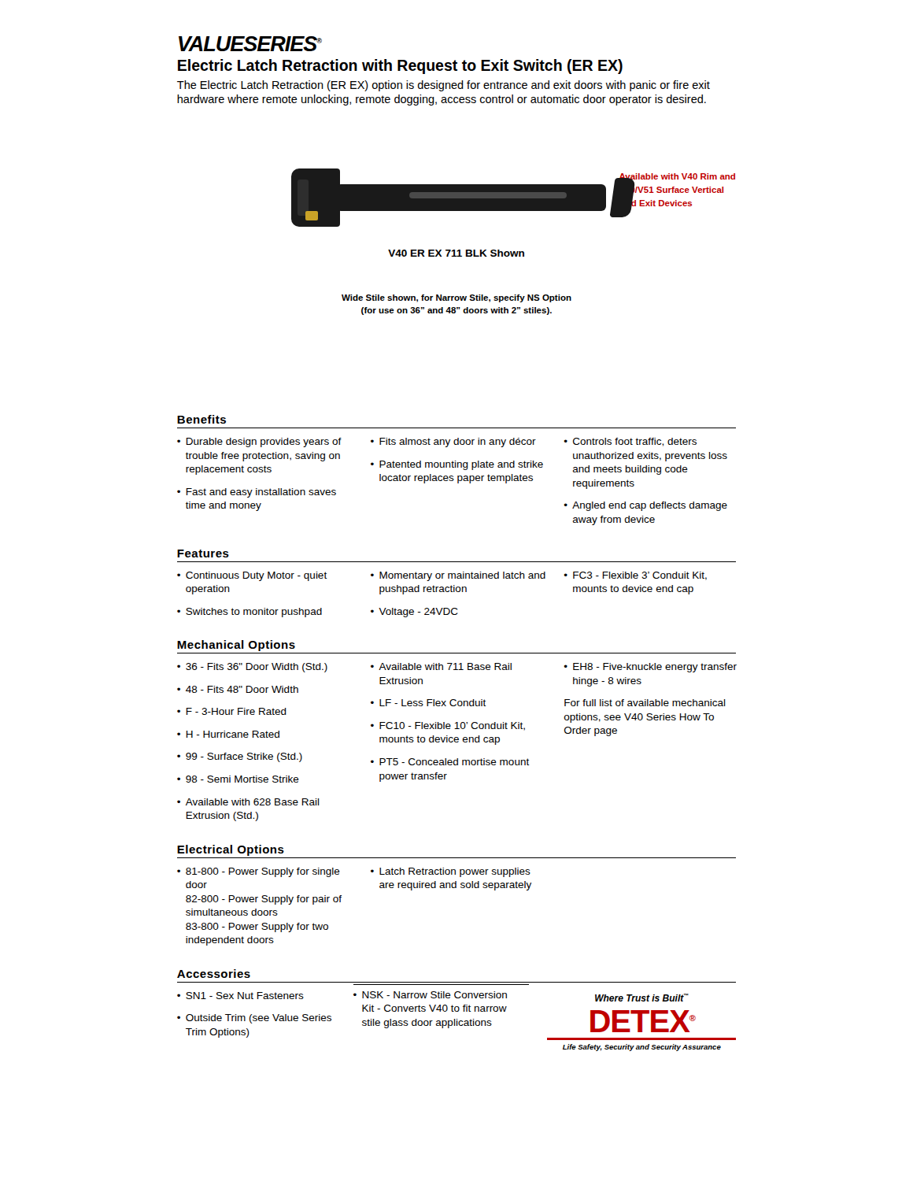VALUE SERIES®
Electric Latch Retraction with Request to Exit Switch (ER EX)
The Electric Latch Retraction (ER EX) option is designed for entrance and exit doors with panic or fire exit hardware where remote unlocking, remote dogging, access control or automatic door operator is desired.
Available with V40 Rim and V50/V51 Surface Vertical Rod Exit Devices
V40 ER EX 711 BLK Shown
Wide Stile shown, for Narrow Stile, specify NS Option
(for use on 36” and 48” doors with 2” stiles).
Benefits
Durable design provides years of trouble free protection, saving on replacement costs
Fast and easy installation saves time and money
Fits almost any door in any décor
Patented mounting plate and strike locator replaces paper templates
Controls foot traffic, deters unauthorized exits, prevents loss and meets building code requirements
Angled end cap deflects damage away from device
Features
Continuous Duty Motor - quiet operation
Switches to monitor pushpad
Momentary or maintained latch and pushpad retraction
Voltage - 24VDC
FC3 - Flexible 3’ Conduit Kit, mounts to device end cap
Mechanical Options
36 - Fits 36" Door Width (Std.)
48 - Fits 48" Door Width
F - 3-Hour Fire Rated
H - Hurricane Rated
99 - Surface Strike (Std.)
98 - Semi Mortise Strike
Available with 628 Base Rail Extrusion (Std.)
Available with 711 Base Rail Extrusion
LF - Less Flex Conduit
FC10 - Flexible 10’ Conduit Kit, mounts to device end cap
PT5 - Concealed mortise mount power transfer
EH8 - Five-knuckle energy transfer hinge - 8 wires
For full list of available mechanical options, see V40 Series How To Order page
Electrical Options
81-800 - Power Supply for single door
82-800 - Power Supply for pair of simultaneous doors
83-800 - Power Supply for two independent doors
Latch Retraction power supplies are required and sold separately
Accessories
SN1 - Sex Nut Fasteners
Outside Trim (see Value Series Trim Options)
NSK - Narrow Stile Conversion Kit - Converts V40 to fit narrow stile glass door applications
Where Trust is Built™
DETEX®
Life Safety, Security and Security Assurance